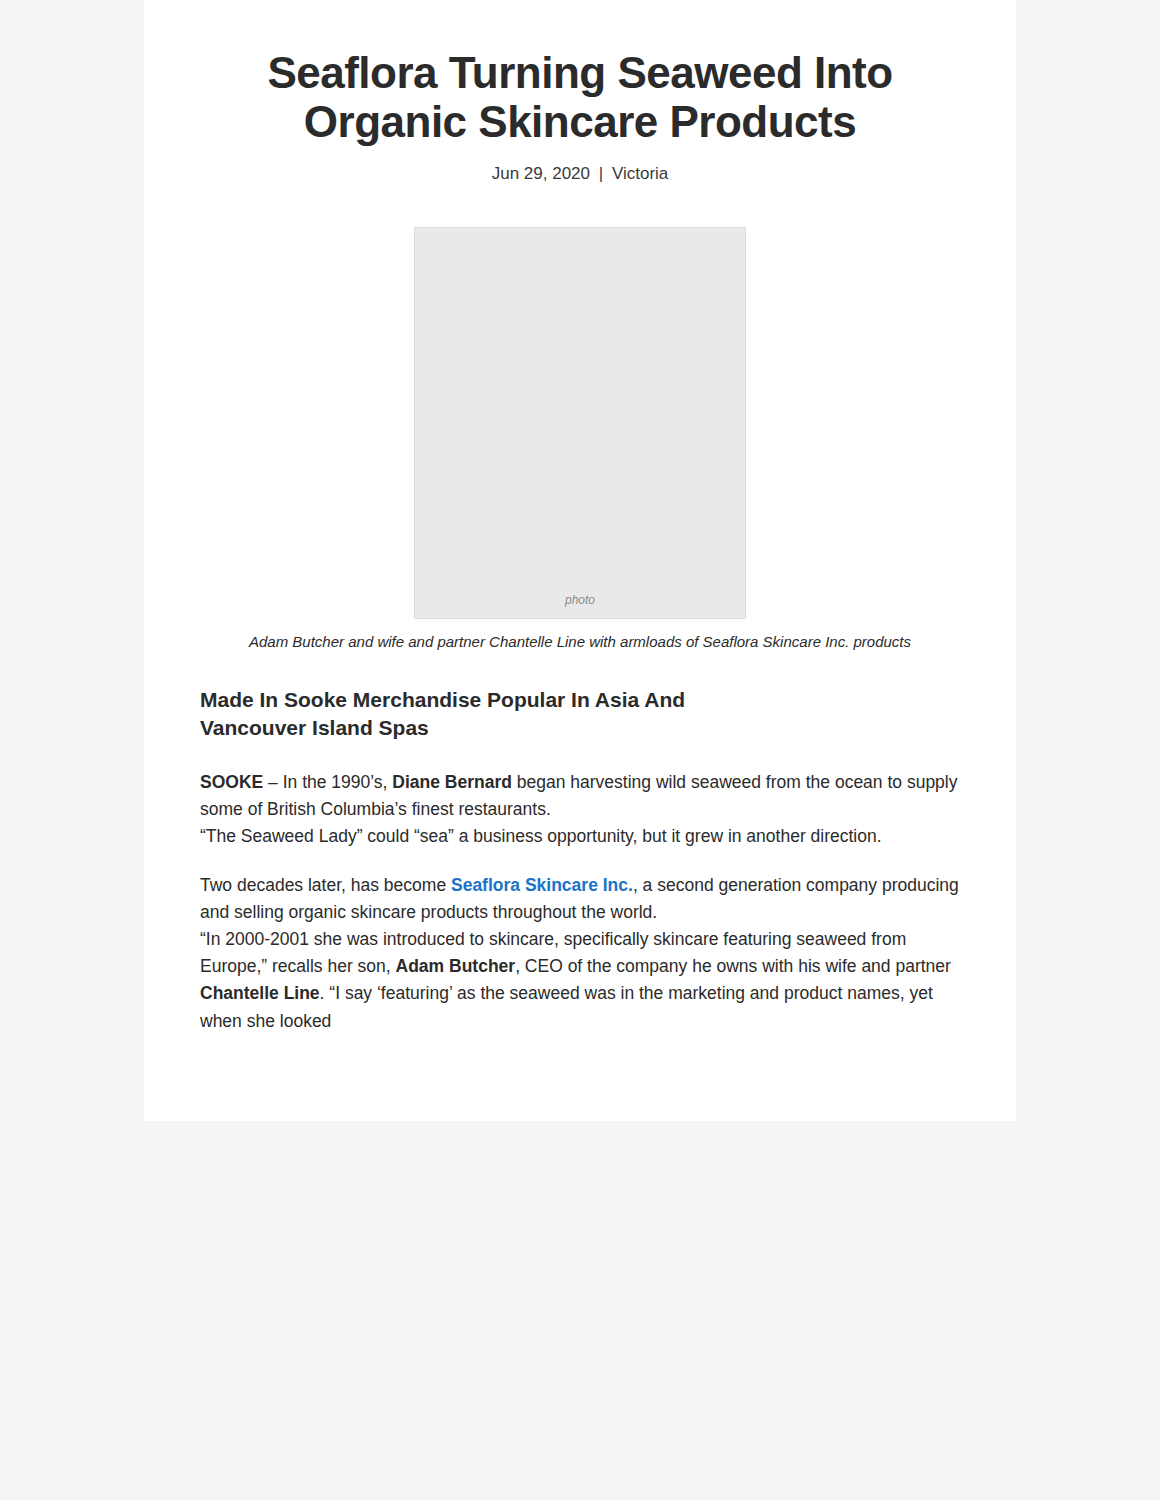Seaflora Turning Seaweed Into
Organic Skincare Products
Jun 29, 2020 | Victoria
photo
Adam Butcher and wife and partner Chantelle Line with armloads of Seaflora Skincare Inc. products
Made In Sooke Merchandise Popular In Asia And
Vancouver Island Spas
SOOKE – In the 1990’s, Diane Bernard began harvesting wild seaweed from the ocean to supply some of British Columbia’s finest restaurants.
“The Seaweed Lady” could “sea” a business opportunity, but it grew in another direction.
Two decades later, has become Seaflora Skincare Inc., a second generation company producing and selling organic skincare products throughout the world.
“In 2000-2001 she was introduced to skincare, specifically skincare featuring seaweed from Europe,” recalls her son, Adam Butcher, CEO of the company he owns with his wife and partner Chantelle Line. “I say ‘featuring’ as the seaweed was in the marketing and product names, yet when she looked